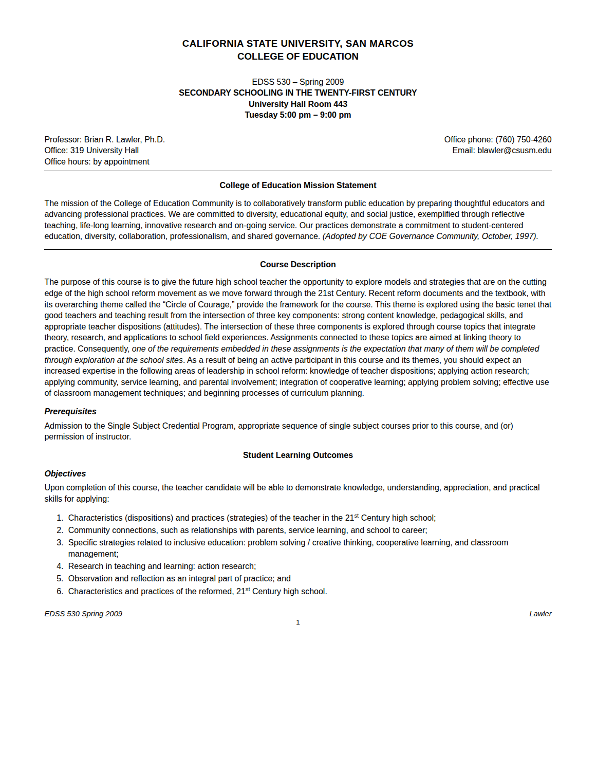CALIFORNIA STATE UNIVERSITY, SAN MARCOS
COLLEGE OF EDUCATION
EDSS 530 – Spring 2009
SECONDARY SCHOOLING IN THE TWENTY-FIRST CENTURY
University Hall Room 443
Tuesday 5:00 pm – 9:00 pm
| Professor: Brian R. Lawler, Ph.D. | Office phone: (760) 750-4260 |
| Office: 319 University Hall | Email: blawler@csusm.edu |
| Office hours: by appointment | |
College of Education Mission Statement
The mission of the College of Education Community is to collaboratively transform public education by preparing thoughtful educators and advancing professional practices. We are committed to diversity, educational equity, and social justice, exemplified through reflective teaching, life-long learning, innovative research and on-going service. Our practices demonstrate a commitment to student-centered education, diversity, collaboration, professionalism, and shared governance. (Adopted by COE Governance Community, October, 1997).
Course Description
The purpose of this course is to give the future high school teacher the opportunity to explore models and strategies that are on the cutting edge of the high school reform movement as we move forward through the 21st Century. Recent reform documents and the textbook, with its overarching theme called the “Circle of Courage,” provide the framework for the course. This theme is explored using the basic tenet that good teachers and teaching result from the intersection of three key components: strong content knowledge, pedagogical skills, and appropriate teacher dispositions (attitudes). The intersection of these three components is explored through course topics that integrate theory, research, and applications to school field experiences. Assignments connected to these topics are aimed at linking theory to practice. Consequently, one of the requirements embedded in these assignments is the expectation that many of them will be completed through exploration at the school sites. As a result of being an active participant in this course and its themes, you should expect an increased expertise in the following areas of leadership in school reform: knowledge of teacher dispositions; applying action research; applying community, service learning, and parental involvement; integration of cooperative learning; applying problem solving; effective use of classroom management techniques; and beginning processes of curriculum planning.
Prerequisites
Admission to the Single Subject Credential Program, appropriate sequence of single subject courses prior to this course, and (or) permission of instructor.
Student Learning Outcomes
Objectives
Upon completion of this course, the teacher candidate will be able to demonstrate knowledge, understanding, appreciation, and practical skills for applying:
Characteristics (dispositions) and practices (strategies) of the teacher in the 21st Century high school;
Community connections, such as relationships with parents, service learning, and school to career;
Specific strategies related to inclusive education: problem solving / creative thinking, cooperative learning, and classroom management;
Research in teaching and learning: action research;
Observation and reflection as an integral part of practice; and
Characteristics and practices of the reformed, 21st Century high school.
| EDSS 530 Spring 2009 | Lawler |
1